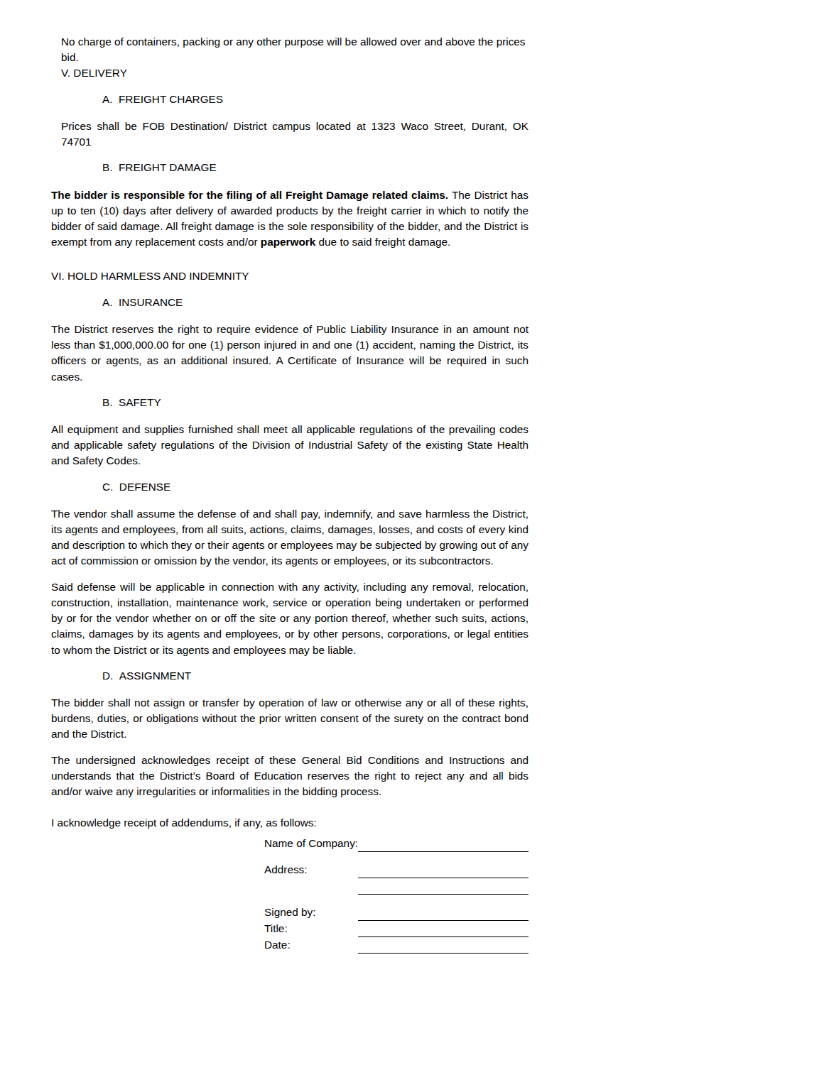No charge of containers, packing or any other purpose will be allowed over and above the prices bid.
V. DELIVERY
A. FREIGHT CHARGES
Prices shall be FOB Destination/ District campus located at 1323 Waco Street, Durant, OK 74701
B. FREIGHT DAMAGE
The bidder is responsible for the filing of all Freight Damage related claims. The District has up to ten (10) days after delivery of awarded products by the freight carrier in which to notify the bidder of said damage. All freight damage is the sole responsibility of the bidder, and the District is exempt from any replacement costs and/or paperwork due to said freight damage.
VI. HOLD HARMLESS AND INDEMNITY
A. INSURANCE
The District reserves the right to require evidence of Public Liability Insurance in an amount not less than $1,000,000.00 for one (1) person injured in and one (1) accident, naming the District, its officers or agents, as an additional insured. A Certificate of Insurance will be required in such cases.
B. SAFETY
All equipment and supplies furnished shall meet all applicable regulations of the prevailing codes and applicable safety regulations of the Division of Industrial Safety of the existing State Health and Safety Codes.
C. DEFENSE
The vendor shall assume the defense of and shall pay, indemnify, and save harmless the District, its agents and employees, from all suits, actions, claims, damages, losses, and costs of every kind and description to which they or their agents or employees may be subjected by growing out of any act of commission or omission by the vendor, its agents or employees, or its subcontractors.
Said defense will be applicable in connection with any activity, including any removal, relocation, construction, installation, maintenance work, service or operation being undertaken or performed by or for the vendor whether on or off the site or any portion thereof, whether such suits, actions, claims, damages by its agents and employees, or by other persons, corporations, or legal entities to whom the District or its agents and employees may be liable.
D. ASSIGNMENT
The bidder shall not assign or transfer by operation of law or otherwise any or all of these rights, burdens, duties, or obligations without the prior written consent of the surety on the contract bond and the District.
The undersigned acknowledges receipt of these General Bid Conditions and Instructions and understands that the District’s Board of Education reserves the right to reject any and all bids and/or waive any irregularities or informalities in the bidding process.
I acknowledge receipt of addendums, if any, as follows:
| Name of Company: | |
| Address: | |
| Signed by: | |
| Title: | |
| Date: | |